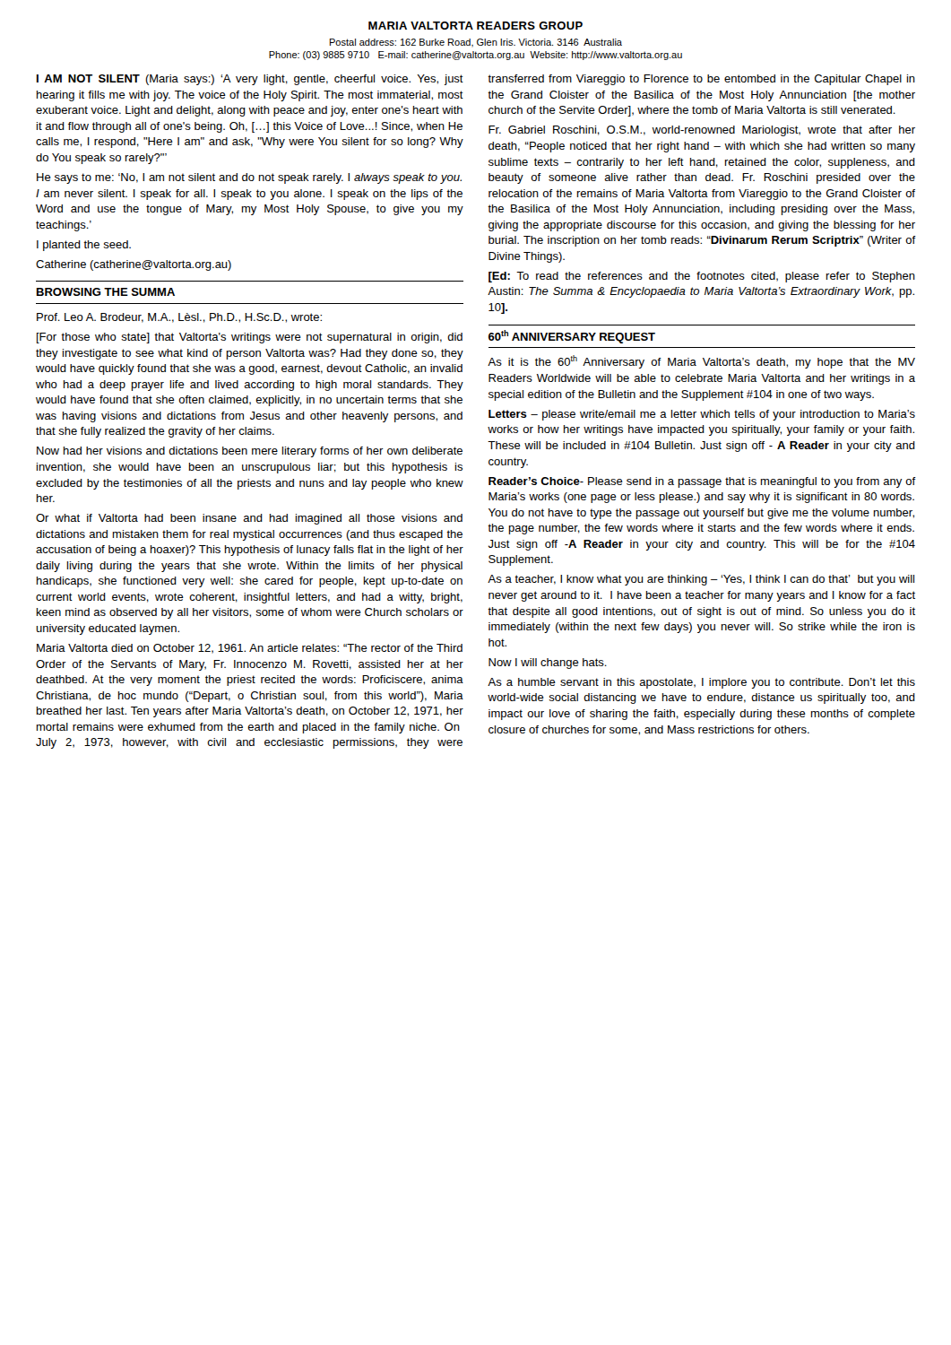MARIA VALTORTA READERS GROUP
Postal address: 162 Burke Road, Glen Iris. Victoria. 3146 Australia
Phone: (03) 9885 9710 E-mail: catherine@valtorta.org.au Website: http://www.valtorta.org.au
I AM NOT SILENT (Maria says:) ‘A very light, gentle, cheerful voice. Yes, just hearing it fills me with joy. The voice of the Holy Spirit. The most immaterial, most exuberant voice. Light and delight, along with peace and joy, enter one's heart with it and flow through all of one's being. Oh, […] this Voice of Love...! Since, when He calls me, I respond, "Here I am" and ask, "Why were You silent for so long? Why do You speak so rarely?"’
He says to me: ‘No, I am not silent and do not speak rarely. I always speak to you. I am never silent. I speak for all. I speak to you alone. I speak on the lips of the Word and use the tongue of Mary, my Most Holy Spouse, to give you my teachings.’
I planted the seed.
Catherine (catherine@valtorta.org.au)
BROWSING THE SUMMA
Prof. Leo A. Brodeur, M.A., Lèsl., Ph.D., H.Sc.D., wrote:
[For those who state] that Valtorta's writings were not supernatural in origin, did they investigate to see what kind of person Valtorta was? Had they done so, they would have quickly found that she was a good, earnest, devout Catholic, an invalid who had a deep prayer life and lived according to high moral standards. They would have found that she often claimed, explicitly, in no uncertain terms that she was having visions and dictations from Jesus and other heavenly persons, and that she fully realized the gravity of her claims.
Now had her visions and dictations been mere literary forms of her own deliberate invention, she would have been an unscrupulous liar; but this hypothesis is excluded by the testimonies of all the priests and nuns and lay people who knew her.
Or what if Valtorta had been insane and had imagined all those visions and dictations and mistaken them for real mystical occurrences (and thus escaped the accusation of being a hoaxer)? This hypothesis of lunacy falls flat in the light of her daily living during the years that she wrote. Within the limits of her physical handicaps, she functioned very well: she cared for people, kept up-to-date on current world events, wrote coherent, insightful letters, and had a witty, bright, keen mind as observed by all her visitors, some of whom were Church scholars or university educated laymen.
Maria Valtorta died on October 12, 1961. An article relates: “The rector of the Third Order of the Servants of Mary, Fr. Innocenzo M. Rovetti, assisted her at her deathbed. At the very moment the priest recited the words: Proficiscere, anima Christiana, de hoc mundo (“Depart, o Christian soul, from this world”), Maria breathed her last. Ten years after Maria Valtorta’s death, on October 12, 1971, her mortal remains were exhumed from the earth and placed in the family niche. On July 2, 1973, however, with civil and ecclesiastic permissions, they were transferred from Viareggio to Florence to be entombed in the Capitular Chapel in the Grand Cloister of the Basilica of the Most Holy Annunciation [the mother church of the Servite Order], where the tomb of Maria Valtorta is still venerated.
Fr. Gabriel Roschini, O.S.M., world-renowned Mariologist, wrote that after her death, “People noticed that her right hand – with which she had written so many sublime texts – contrarily to her left hand, retained the color, suppleness, and beauty of someone alive rather than dead. Fr. Roschini presided over the relocation of the remains of Maria Valtorta from Viareggio to the Grand Cloister of the Basilica of the Most Holy Annunciation, including presiding over the Mass, giving the appropriate discourse for this occasion, and giving the blessing for her burial. The inscription on her tomb reads: “Divinarum Rerum Scriptrix” (Writer of Divine Things).
[Ed: To read the references and the footnotes cited, please refer to Stephen Austin: The Summa & Encyclopaedia to Maria Valtorta’s Extraordinary Work, pp. 10].
60th ANNIVERSARY REQUEST
As it is the 60th Anniversary of Maria Valtorta’s death, my hope that the MV Readers Worldwide will be able to celebrate Maria Valtorta and her writings in a special edition of the Bulletin and the Supplement #104 in one of two ways.
Letters – please write/email me a letter which tells of your introduction to Maria’s works or how her writings have impacted you spiritually, your family or your faith. These will be included in #104 Bulletin. Just sign off - A Reader in your city and country.
Reader’s Choice- Please send in a passage that is meaningful to you from any of Maria’s works (one page or less please.) and say why it is significant in 80 words. You do not have to type the passage out yourself but give me the volume number, the page number, the few words where it starts and the few words where it ends. Just sign off -A Reader in your city and country. This will be for the #104 Supplement.
As a teacher, I know what you are thinking – ‘Yes, I think I can do that’ but you will never get around to it. I have been a teacher for many years and I know for a fact that despite all good intentions, out of sight is out of mind. So unless you do it immediately (within the next few days) you never will. So strike while the iron is hot.
Now I will change hats.
As a humble servant in this apostolate, I implore you to contribute. Don’t let this world-wide social distancing we have to endure, distance us spiritually too, and impact our love of sharing the faith, especially during these months of complete closure of churches for some, and Mass restrictions for others.